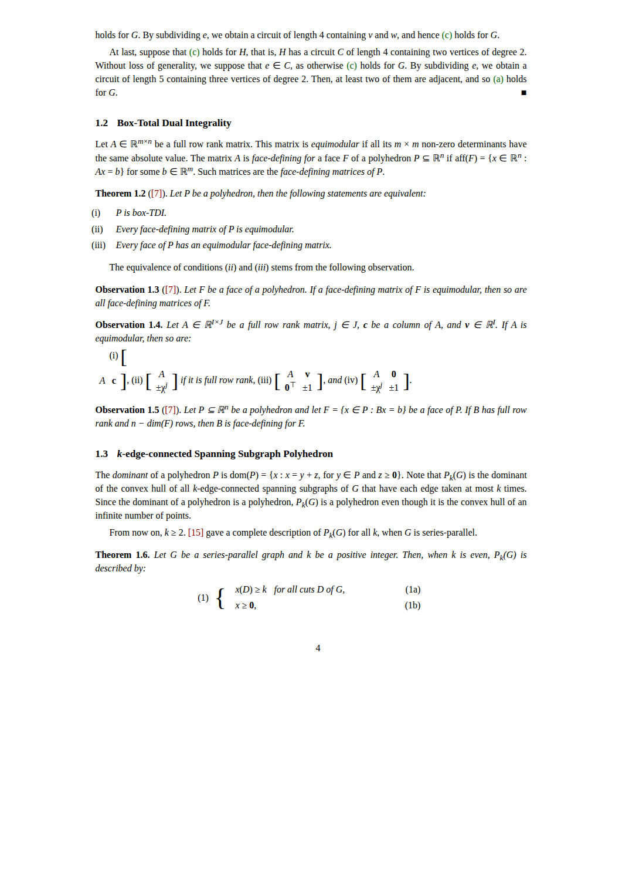holds for G. By subdividing e, we obtain a circuit of length 4 containing v and w, and hence (c) holds for G.
At last, suppose that (c) holds for H, that is, H has a circuit C of length 4 containing two vertices of degree 2. Without loss of generality, we suppose that e ∈ C, as otherwise (c) holds for G. By subdividing e, we obtain a circuit of length 5 containing three vertices of degree 2. Then, at least two of them are adjacent, and so (a) holds for G. ■
1.2 Box-Total Dual Integrality
Let A ∈ ℝm×n be a full row rank matrix. This matrix is equimodular if all its m × m non-zero determinants have the same absolute value. The matrix A is face-defining for a face F of a polyhedron P ⊆ ℝn if aff(F) = {x ∈ ℝn : Ax = b} for some b ∈ ℝm. Such matrices are the face-defining matrices of P.
Theorem 1.2 ([7]). Let P be a polyhedron, then the following statements are equivalent:
(i) P is box-TDI.
(ii) Every face-defining matrix of P is equimodular.
(iii) Every face of P has an equimodular face-defining matrix.
The equivalence of conditions (ii) and (iii) stems from the following observation.
Observation 1.3 ([7]). Let F be a face of a polyhedron. If a face-defining matrix of F is equimodular, then so are all face-defining matrices of F.
Observation 1.4. Let A ∈ ℝI×J be a full row rank matrix, j ∈ J, c be a column of A, and v ∈ ℝI. If A is equimodular, then so are:
(i) [
| A | c |
], (ii) [
| A |
| ±χ j |
] if it is full row rank, (iii) [
| A | v |
| 0 ⊤ | ±1 |
], and (iv) [
| A | 0 |
| ±χ j | ±1 |
].
Observation 1.5 ([7]). Let P ⊆ ℝn be a polyhedron and let F = {x ∈ P : Bx = b} be a face of P. If B has full row rank and n − dim(F) rows, then B is face-defining for F.
1.3 k-edge-connected Spanning Subgraph Polyhedron
The dominant of a polyhedron P is dom(P) = {x : x = y + z, for y ∈ P and z ≥ 0}. Note that Pk(G) is the dominant of the convex hull of all k-edge-connected spanning subgraphs of G that have each edge taken at most k times. Since the dominant of a polyhedron is a polyhedron, Pk(G) is a polyhedron even though it is the convex hull of an infinite number of points.
From now on, k ≥ 2. [15] gave a complete description of Pk(G) for all k, when G is series-parallel.
Theorem 1.6. Let G be a series-parallel graph and k be a positive integer. Then, when k is even, Pk(G) is described by:
(1) {
| x ( D ) ≥ k | for all cuts D of G, | (1a) |
| x ≥ 0 , | | (1b) |
4